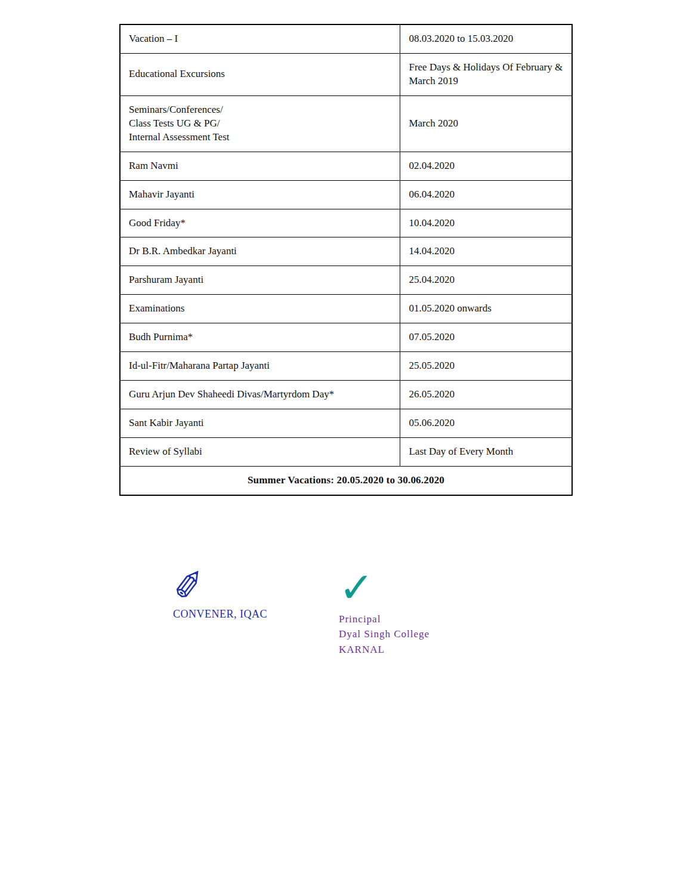| Vacation – I | 08.03.2020 to 15.03.2020 |
| Educational Excursions | Free Days & Holidays Of February & March 2019 |
| Seminars/Conferences/ Class Tests UG & PG/ Internal Assessment Test | March 2020 |
| Ram Navmi | 02.04.2020 |
| Mahavir Jayanti | 06.04.2020 |
| Good Friday* | 10.04.2020 |
| Dr B.R. Ambedkar Jayanti | 14.04.2020 |
| Parshuram Jayanti | 25.04.2020 |
| Examinations | 01.05.2020 onwards |
| Budh Purnima* | 07.05.2020 |
| Id-ul-Fitr/Maharana Partap Jayanti | 25.05.2020 |
| Guru Arjun Dev Shaheedi Divas/Martyrdom Day* | 26.05.2020 |
| Sant Kabir Jayanti | 05.06.2020 |
| Review of Syllabi | Last Day of Every Month |
| Summer Vacations: 20.05.2020 to 30.06.2020 |
✐
Convener, IQAC
✓
Principal
Dyal Singh College
KARNAL